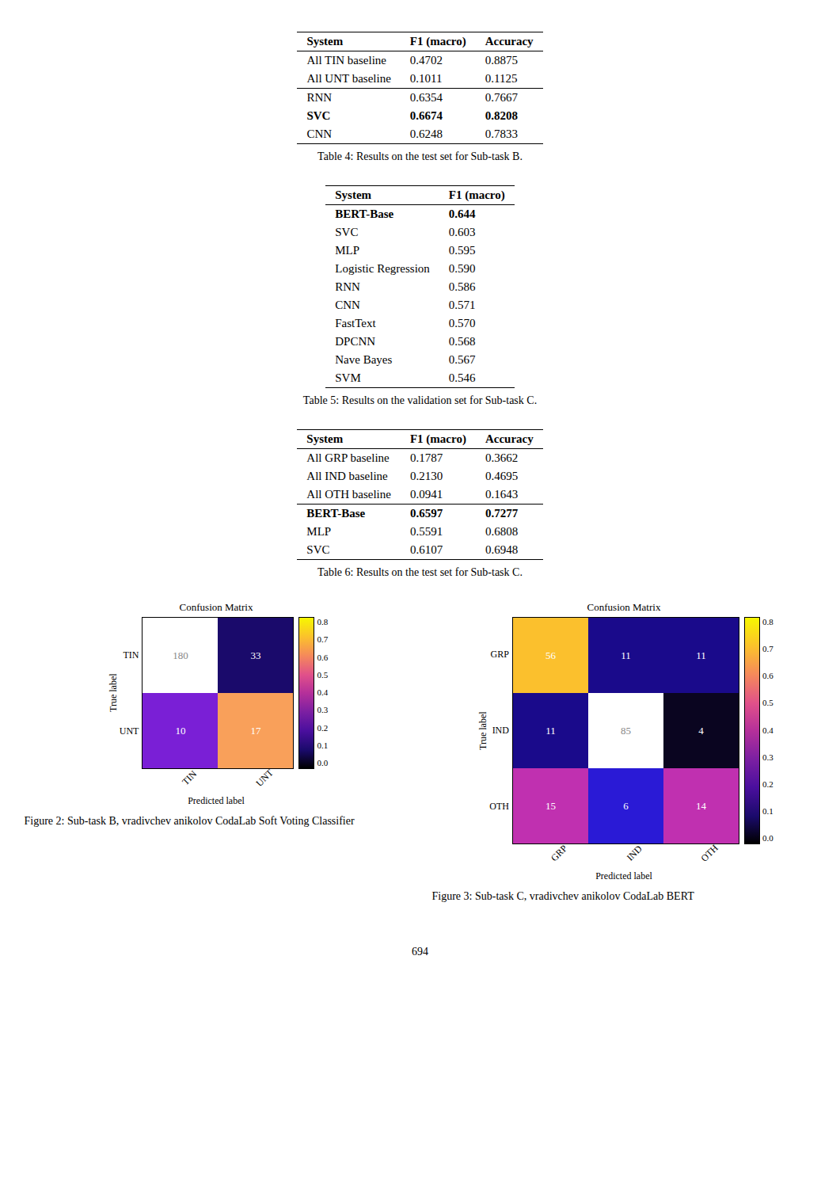| System | F1 (macro) | Accuracy |
| --- | --- | --- |
| All TIN baseline | 0.4702 | 0.8875 |
| All UNT baseline | 0.1011 | 0.1125 |
| RNN | 0.6354 | 0.7667 |
| SVC | 0.6674 | 0.8208 |
| CNN | 0.6248 | 0.7833 |
Table 4: Results on the test set for Sub-task B.
| System | F1 (macro) |
| --- | --- |
| BERT-Base | 0.644 |
| SVC | 0.603 |
| MLP | 0.595 |
| Logistic Regression | 0.590 |
| RNN | 0.586 |
| CNN | 0.571 |
| FastText | 0.570 |
| DPCNN | 0.568 |
| Nave Bayes | 0.567 |
| SVM | 0.546 |
Table 5: Results on the validation set for Sub-task C.
| System | F1 (macro) | Accuracy |
| --- | --- | --- |
| All GRP baseline | 0.1787 | 0.3662 |
| All IND baseline | 0.2130 | 0.4695 |
| All OTH baseline | 0.0941 | 0.1643 |
| BERT-Base | 0.6597 | 0.7277 |
| MLP | 0.5591 | 0.6808 |
| SVC | 0.6107 | 0.6948 |
Table 6: Results on the test set for Sub-task C.
Confusion Matrix
True label
TIN
UNT
180
33
10
17
0.8
0.7
0.6
0.5
0.4
0.3
0.2
0.1
0.0
TIN
UNT
Predicted label
Figure 2: Sub-task B, vradivchev anikolov CodaLab Soft Voting Classifier
Confusion Matrix
True label
GRP
IND
OTH
56
11
11
11
85
4
15
6
14
0.8
0.7
0.6
0.5
0.4
0.3
0.2
0.1
0.0
GRP
IND
OTH
Predicted label
Figure 3: Sub-task C, vradivchev anikolov CodaLab BERT
694